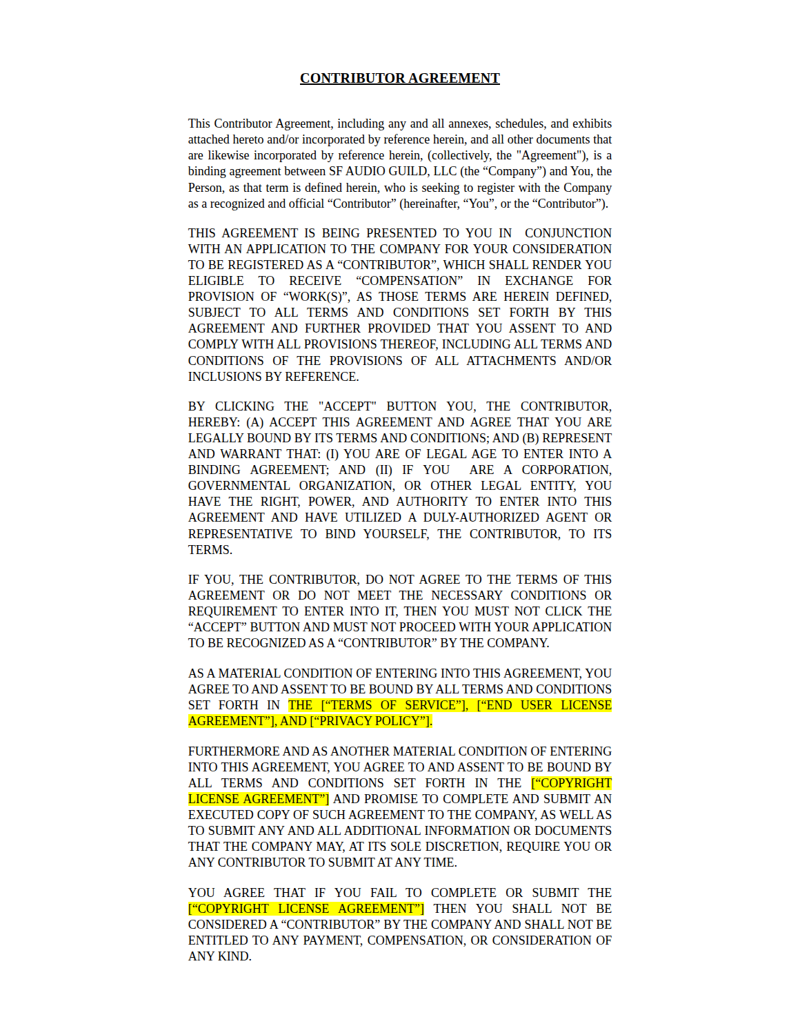CONTRIBUTOR AGREEMENT
This Contributor Agreement, including any and all annexes, schedules, and exhibits attached hereto and/or incorporated by reference herein, and all other documents that are likewise incorporated by reference herein, (collectively, the "Agreement"), is a binding agreement between SF AUDIO GUILD, LLC (the “Company”) and You, the Person, as that term is defined herein, who is seeking to register with the Company as a recognized and official “Contributor” (hereinafter, “You”, or the “Contributor”).
THIS AGREEMENT IS BEING PRESENTED TO YOU IN CONJUNCTION WITH AN APPLICATION TO THE COMPANY FOR YOUR CONSIDERATION TO BE REGISTERED AS A “CONTRIBUTOR”, WHICH SHALL RENDER YOU ELIGIBLE TO RECEIVE “COMPENSATION” IN EXCHANGE FOR PROVISION OF “WORK(S)”, AS THOSE TERMS ARE HEREIN DEFINED, SUBJECT TO ALL TERMS AND CONDITIONS SET FORTH BY THIS AGREEMENT AND FURTHER PROVIDED THAT YOU ASSENT TO AND COMPLY WITH ALL PROVISIONS THEREOF, INCLUDING ALL TERMS AND CONDITIONS OF THE PROVISIONS OF ALL ATTACHMENTS AND/OR INCLUSIONS BY REFERENCE.
BY CLICKING THE "ACCEPT" BUTTON YOU, THE CONTRIBUTOR, HEREBY: (A) ACCEPT THIS AGREEMENT AND AGREE THAT YOU ARE LEGALLY BOUND BY ITS TERMS AND CONDITIONS; AND (B) REPRESENT AND WARRANT THAT: (I) YOU ARE OF LEGAL AGE TO ENTER INTO A BINDING AGREEMENT; AND (II) IF YOU ARE A CORPORATION, GOVERNMENTAL ORGANIZATION, OR OTHER LEGAL ENTITY, YOU HAVE THE RIGHT, POWER, AND AUTHORITY TO ENTER INTO THIS AGREEMENT AND HAVE UTILIZED A DULY-AUTHORIZED AGENT OR REPRESENTATIVE TO BIND YOURSELF, THE CONTRIBUTOR, TO ITS TERMS.
IF YOU, THE CONTRIBUTOR, DO NOT AGREE TO THE TERMS OF THIS AGREEMENT OR DO NOT MEET THE NECESSARY CONDITIONS OR REQUIREMENT TO ENTER INTO IT, THEN YOU MUST NOT CLICK THE “ACCEPT” BUTTON AND MUST NOT PROCEED WITH YOUR APPLICATION TO BE RECOGNIZED AS A “CONTRIBUTOR” BY THE COMPANY.
AS A MATERIAL CONDITION OF ENTERING INTO THIS AGREEMENT, YOU AGREE TO AND ASSENT TO BE BOUND BY ALL TERMS AND CONDITIONS SET FORTH IN THE [“TERMS OF SERVICE”], [“END USER LICENSE AGREEMENT”], AND [“PRIVACY POLICY”].
FURTHERMORE AND AS ANOTHER MATERIAL CONDITION OF ENTERING INTO THIS AGREEMENT, YOU AGREE TO AND ASSENT TO BE BOUND BY ALL TERMS AND CONDITIONS SET FORTH IN THE [“COPYRIGHT LICENSE AGREEMENT”] AND PROMISE TO COMPLETE AND SUBMIT AN EXECUTED COPY OF SUCH AGREEMENT TO THE COMPANY, AS WELL AS TO SUBMIT ANY AND ALL ADDITIONAL INFORMATION OR DOCUMENTS THAT THE COMPANY MAY, AT ITS SOLE DISCRETION, REQUIRE YOU OR ANY CONTRIBUTOR TO SUBMIT AT ANY TIME.
YOU AGREE THAT IF YOU FAIL TO COMPLETE OR SUBMIT THE [“COPYRIGHT LICENSE AGREEMENT”] THEN YOU SHALL NOT BE CONSIDERED A “CONTRIBUTOR” BY THE COMPANY AND SHALL NOT BE ENTITLED TO ANY PAYMENT, COMPENSATION, OR CONSIDERATION OF ANY KIND.